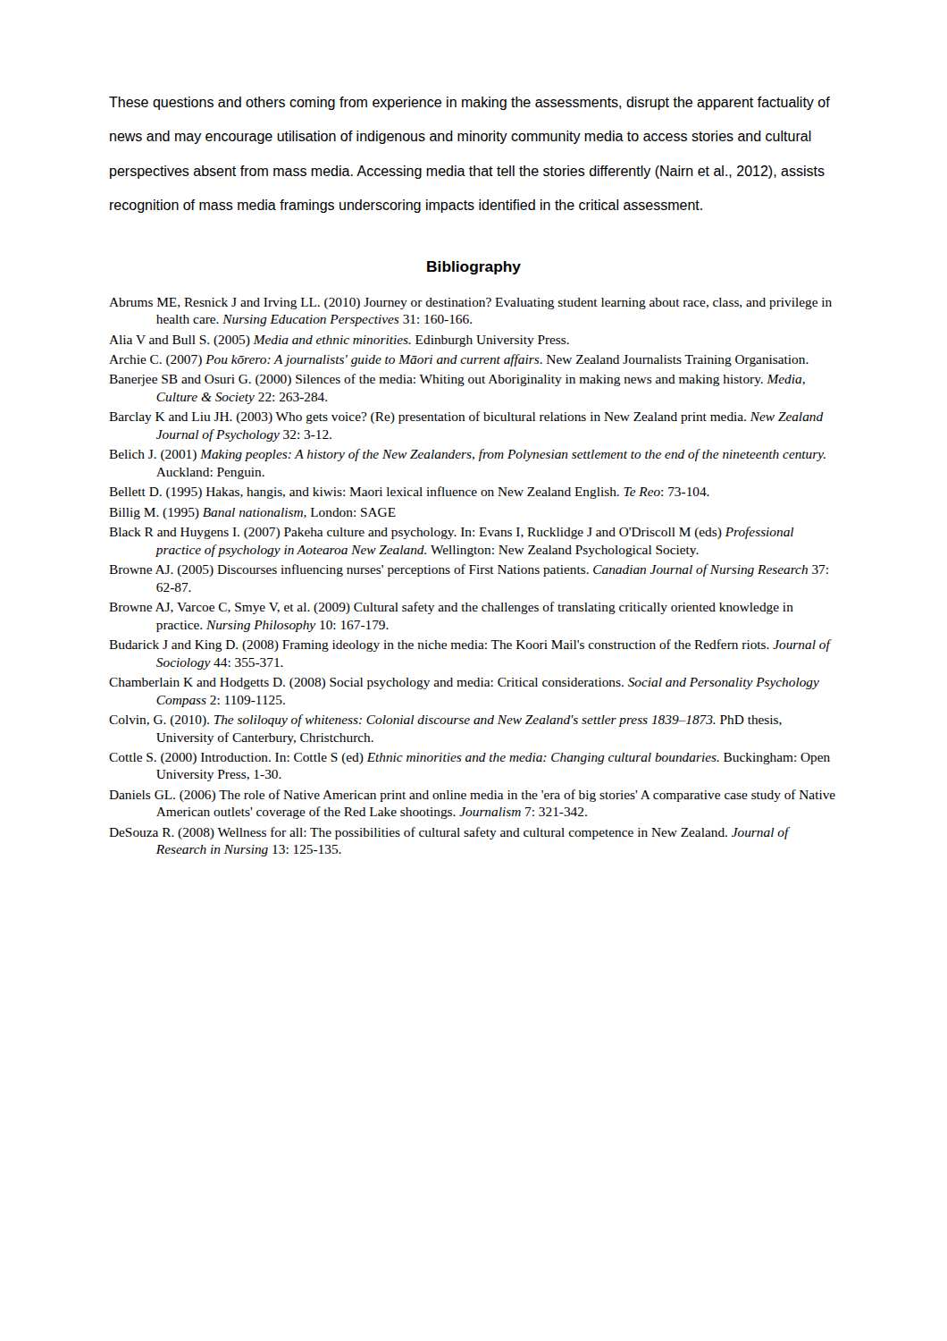These questions and others coming from experience in making the assessments, disrupt the apparent factuality of news and may encourage utilisation of indigenous and minority community media to access stories and cultural perspectives absent from mass media. Accessing media that tell the stories differently (Nairn et al., 2012), assists recognition of mass media framings underscoring impacts identified in the critical assessment.
Bibliography
Abrums ME, Resnick J and Irving LL. (2010) Journey or destination? Evaluating student learning about race, class, and privilege in health care. Nursing Education Perspectives 31: 160-166.
Alia V and Bull S. (2005) Media and ethnic minorities. Edinburgh University Press.
Archie C. (2007) Pou kōrero: A journalists' guide to Māori and current affairs. New Zealand Journalists Training Organisation.
Banerjee SB and Osuri G. (2000) Silences of the media: Whiting out Aboriginality in making news and making history. Media, Culture & Society 22: 263-284.
Barclay K and Liu JH. (2003) Who gets voice? (Re) presentation of bicultural relations in New Zealand print media. New Zealand Journal of Psychology 32: 3-12.
Belich J. (2001) Making peoples: A history of the New Zealanders, from Polynesian settlement to the end of the nineteenth century. Auckland: Penguin.
Bellett D. (1995) Hakas, hangis, and kiwis: Maori lexical influence on New Zealand English. Te Reo: 73-104.
Billig M. (1995) Banal nationalism, London: SAGE
Black R and Huygens I. (2007) Pakeha culture and psychology. In: Evans I, Rucklidge J and O'Driscoll M (eds) Professional practice of psychology in Aotearoa New Zealand. Wellington: New Zealand Psychological Society.
Browne AJ. (2005) Discourses influencing nurses' perceptions of First Nations patients. Canadian Journal of Nursing Research 37: 62-87.
Browne AJ, Varcoe C, Smye V, et al. (2009) Cultural safety and the challenges of translating critically oriented knowledge in practice. Nursing Philosophy 10: 167-179.
Budarick J and King D. (2008) Framing ideology in the niche media: The Koori Mail's construction of the Redfern riots. Journal of Sociology 44: 355-371.
Chamberlain K and Hodgetts D. (2008) Social psychology and media: Critical considerations. Social and Personality Psychology Compass 2: 1109-1125.
Colvin, G. (2010). The soliloquy of whiteness: Colonial discourse and New Zealand's settler press 1839–1873. PhD thesis, University of Canterbury, Christchurch.
Cottle S. (2000) Introduction. In: Cottle S (ed) Ethnic minorities and the media: Changing cultural boundaries. Buckingham: Open University Press, 1-30.
Daniels GL. (2006) The role of Native American print and online media in the 'era of big stories' A comparative case study of Native American outlets' coverage of the Red Lake shootings. Journalism 7: 321-342.
DeSouza R. (2008) Wellness for all: The possibilities of cultural safety and cultural competence in New Zealand. Journal of Research in Nursing 13: 125-135.